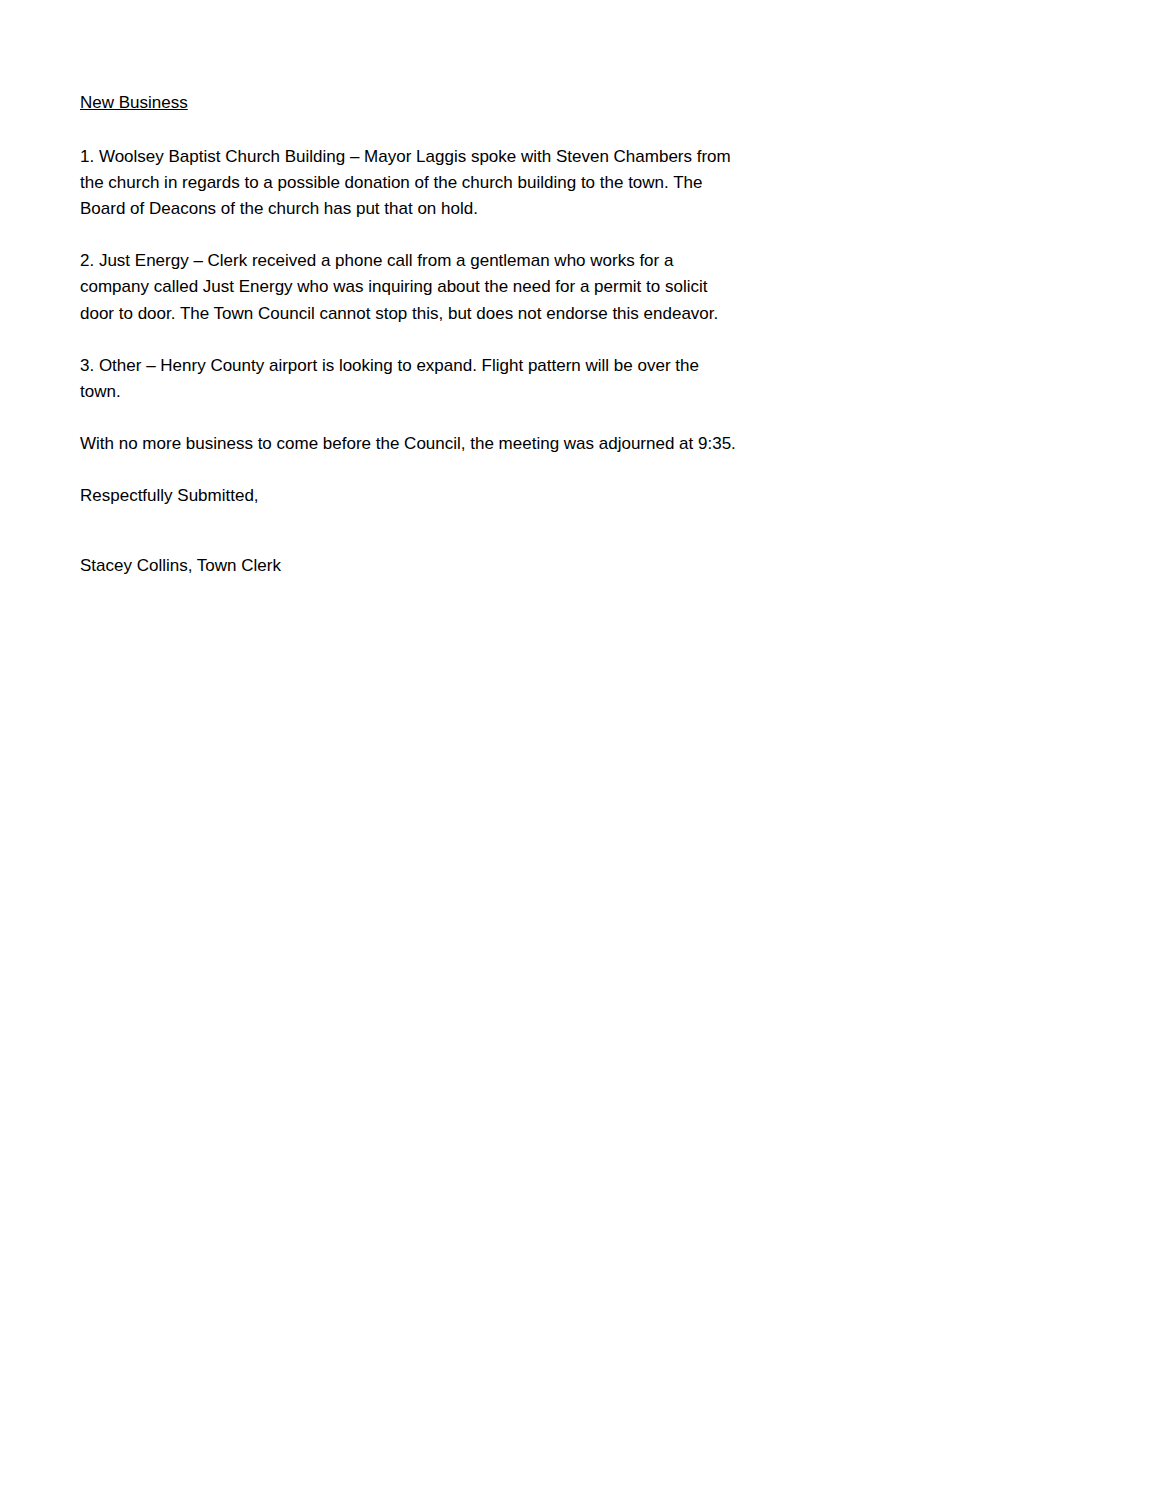New Business
1. Woolsey Baptist Church Building – Mayor Laggis spoke with Steven Chambers from the church in regards to a possible donation of the church building to the town. The Board of Deacons of the church has put that on hold.
2. Just Energy – Clerk received a phone call from a gentleman who works for a company called Just Energy who was inquiring about the need for a permit to solicit door to door. The Town Council cannot stop this, but does not endorse this endeavor.
3. Other – Henry County airport is looking to expand. Flight pattern will be over the town.
With no more business to come before the Council, the meeting was adjourned at 9:35.
Respectfully Submitted,
Stacey Collins, Town Clerk